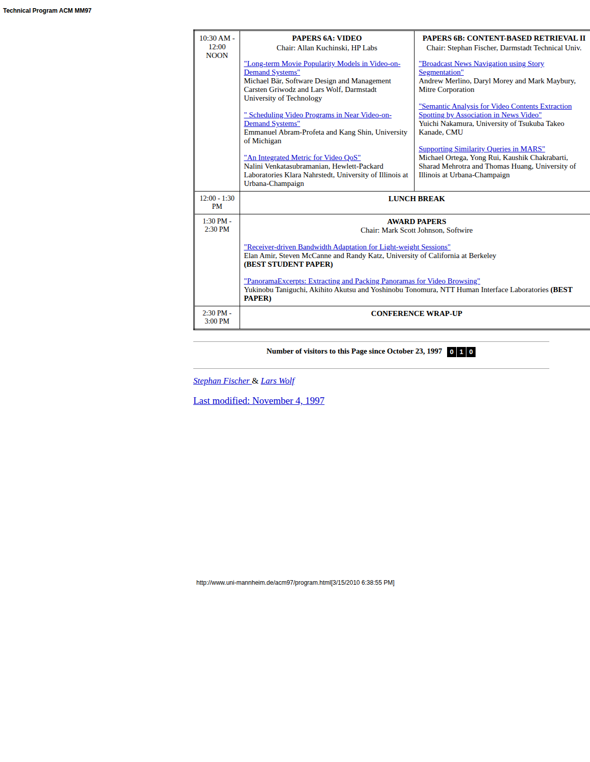Technical Program ACM MM97
| 10:30 AM - 12:00 NOON | PAPERS 6A: VIDEO Chair: Allan Kuchinski, HP Labs "Long-term Movie Popularity Models in Video-on-Demand Systems" Michael Bär, Software Design and Management Carsten Griwodz and Lars Wolf, Darmstadt University of Technology " Scheduling Video Programs in Near Video-on-Demand Systems" Emmanuel Abram-Profeta and Kang Shin, University of Michigan "An Integrated Metric for Video QoS" Nalini Venkatasubramanian, Hewlett-Packard Laboratories Klara Nahrstedt, University of Illinois at Urbana-Champaign | PAPERS 6B: CONTENT-BASED RETRIEVAL II Chair: Stephan Fischer, Darmstadt Technical Univ. "Broadcast News Navigation using Story Segmentation" Andrew Merlino, Daryl Morey and Mark Maybury, Mitre Corporation "Semantic Analysis for Video Contents Extraction Spotting by Association in News Video" Yuichi Nakamura, University of Tsukuba Takeo Kanade, CMU Supporting Similarity Queries in MARS" Michael Ortega, Yong Rui, Kaushik Chakrabarti, Sharad Mehrotra and Thomas Huang, University of Illinois at Urbana-Champaign |
| 12:00 - 1:30 PM | LUNCH BREAK |
| 1:30 PM - 2:30 PM | AWARD PAPERS Chair: Mark Scott Johnson, Softwire "Receiver-driven Bandwidth Adaptation for Light-weight Sessions" Elan Amir, Steven McCanne and Randy Katz, University of California at Berkeley (BEST STUDENT PAPER) "PanoramaExcerpts: Extracting and Packing Panoramas for Video Browsing" Yukinobu Taniguchi, Akihito Akutsu and Yoshinobu Tonomura, NTT Human Interface Laboratories (BEST PAPER) |
| 2:30 PM - 3:00 PM | CONFERENCE WRAP-UP |
Number of visitors to this Page since October 23, 1997 010
Stephan Fischer & Lars Wolf
Last modified: November 4, 1997
http://www.uni-mannheim.de/acm97/program.html[3/15/2010 6:38:55 PM]